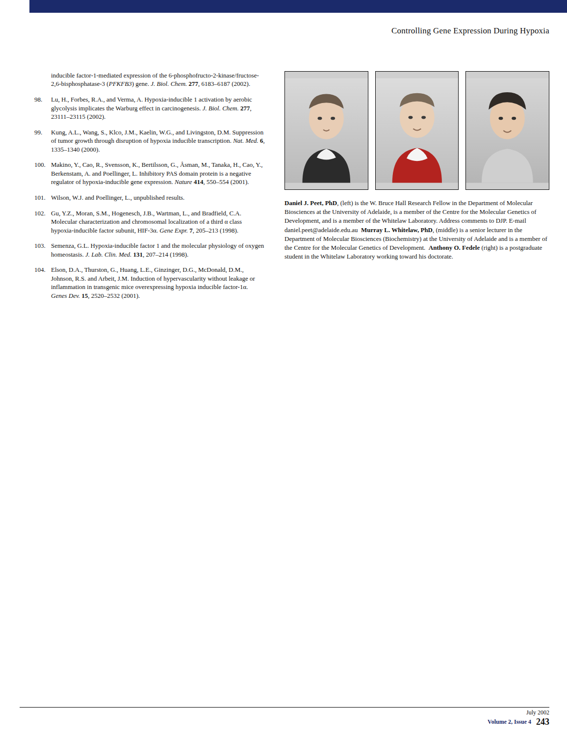Controlling Gene Expression During Hypoxia
inducible factor-1-mediated expression of the 6-phosphofructo-2-kinase/fructose-2,6-bisphosphatase-3 (PFKFB3) gene. J. Biol. Chem. 277, 6183–6187 (2002).
98. Lu, H., Forbes, R.A., and Verma, A. Hypoxia-inducible 1 activation by aerobic glycolysis implicates the Warburg effect in carcinogenesis. J. Biol. Chem. 277, 23111–23115 (2002).
99. Kung, A.L., Wang, S., Klco, J.M., Kaelin, W.G., and Livingston, D.M. Suppression of tumor growth through disruption of hypoxia inducible transcription. Nat. Med. 6, 1335–1340 (2000).
100. Makino, Y., Cao, R., Svensson, K., Bertilsson, G., Åsman, M., Tanaka, H., Cao, Y., Berkenstam, A. and Poellinger, L. Inhibitory PAS domain protein is a negative regulator of hypoxia-inducible gene expression. Nature 414, 550–554 (2001).
101. Wilson, W.J. and Poellinger, L., unpublished results.
102. Gu, Y.Z., Moran, S.M., Hogenesch, J.B., Wartman, L., and Bradfield, C.A. Molecular characterization and chromosomal localization of a third α class hypoxia-inducible factor subunit, HIF-3α. Gene Expr. 7, 205–213 (1998).
103. Semenza, G.L. Hypoxia-inducible factor 1 and the molecular physiology of oxygen homeostasis. J. Lab. Clin. Med. 131, 207–214 (1998).
104. Elson, D.A., Thurston, G., Huang, L.E., Ginzinger, D.G., McDonald, D.M., Johnson, R.S. and Arbeit, J.M. Induction of hypervascularity without leakage or inflammation in transgenic mice overexpressing hypoxia inducible factor-1α. Genes Dev. 15, 2520–2532 (2001).
Daniel J. Peet, PhD, (left) is the W. Bruce Hall Research Fellow in the Department of Molecular Biosciences at the University of Adelaide, is a member of the Centre for the Molecular Genetics of Development, and is a member of the Whitelaw Laboratory. Address comments to DJP. E-mail daniel.peet@adelaide.edu.au Murray L. Whitelaw, PhD, (middle) is a senior lecturer in the Department of Molecular Biosciences (Biochemistry) at the University of Adelaide and is a member of the Centre for the Molecular Genetics of Development. Anthony O. Fedele (right) is a postgraduate student in the Whitelaw Laboratory working toward his doctorate.
July 2002
Volume 2, Issue 4243